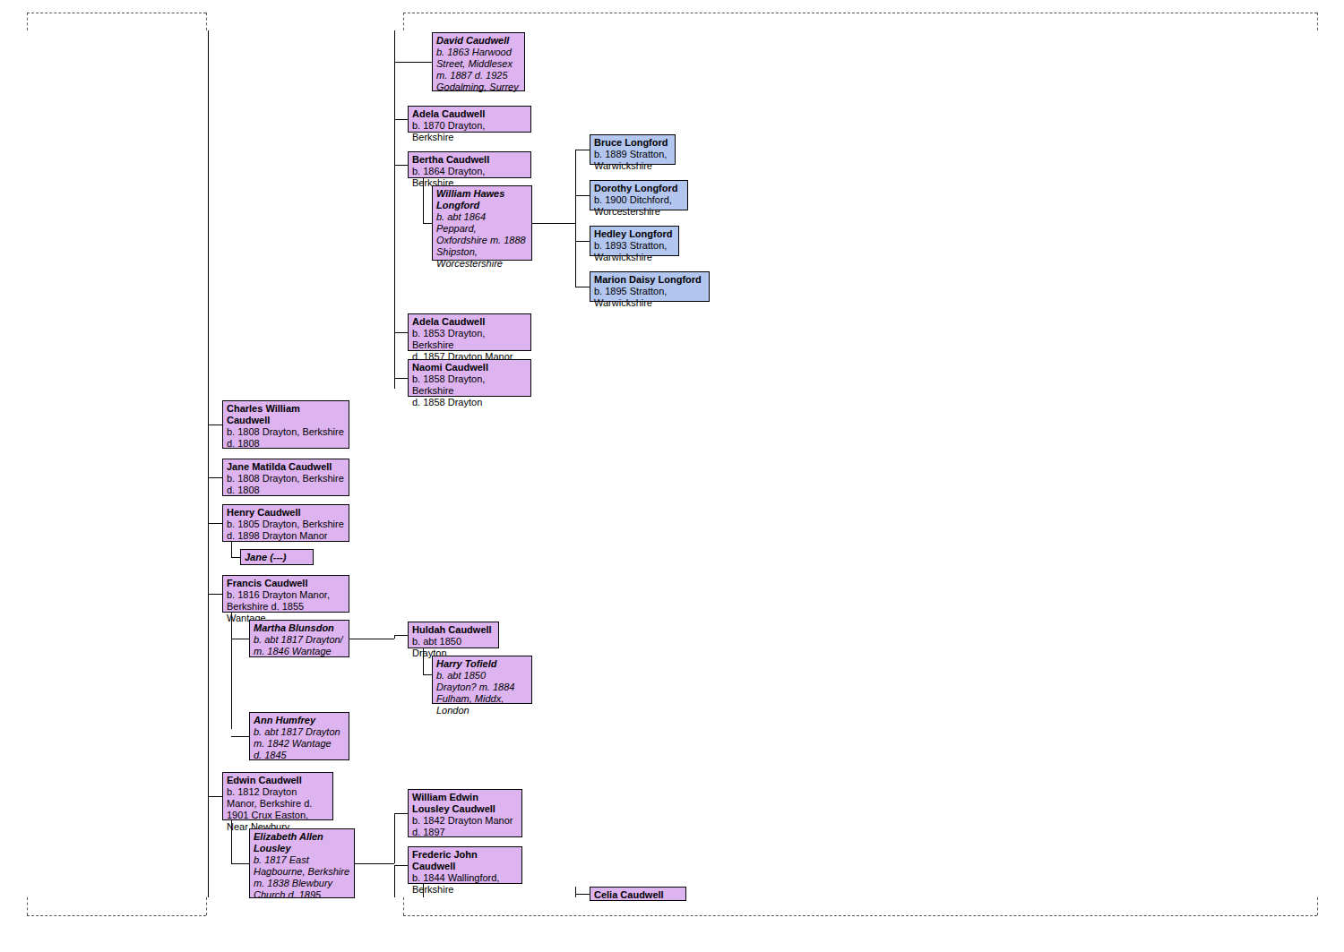Charles William Caudwell
b. 1808 Drayton, Berkshire
d. 1808
Jane Matilda Caudwell
b. 1808 Drayton, Berkshire
d. 1808
Henry Caudwell
b. 1805 Drayton, Berkshire
d. 1898 Drayton Manor
Jane (---)
Francis Caudwell
b. 1816 Drayton Manor, Berkshire d. 1855 Wantage
Martha Blunsdon
b. abt 1817 Drayton/
m. 1846 Wantage
Ann Humfrey
b. abt 1817 Drayton
m. 1842 Wantage
d. 1845
Edwin Caudwell
b. 1812 Drayton Manor, Berkshire d. 1901 Crux Easton, Near Newbury
Elizabeth Allen Lousley
b. 1817 East Hagbourne, Berkshire m. 1838 Blewbury Church d. 1895
David Caudwell
b. 1863 Harwood Street, Middlesex m. 1887 d. 1925 Godalming, Surrey
Adela Caudwell
b. 1870 Drayton, Berkshire
Bertha Caudwell
b. 1864 Drayton, Berkshire
William Hawes Longford
b. abt 1864 Peppard, Oxfordshire m. 1888 Shipston, Worcestershire
Adela Caudwell
b. 1853 Drayton, Berkshire
d. 1857 Drayton Manor
Naomi Caudwell
b. 1858 Drayton, Berkshire
d. 1858 Drayton
Huldah Caudwell
b. abt 1850 Drayton
Harry Tofield
b. abt 1850 Drayton? m. 1884 Fulham, Middx, London
William Edwin Lousley Caudwell
b. 1842 Drayton Manor
d. 1897
Frederic John Caudwell
b. 1844 Wallingford, Berkshire
Bruce Longford
b. 1889 Stratton, Warwickshire
Dorothy Longford
b. 1900 Ditchford, Worcestershire
Hedley Longford
b. 1893 Stratton, Warwickshire
Marion Daisy Longford
b. 1895 Stratton, Warwickshire
Celia Caudwell